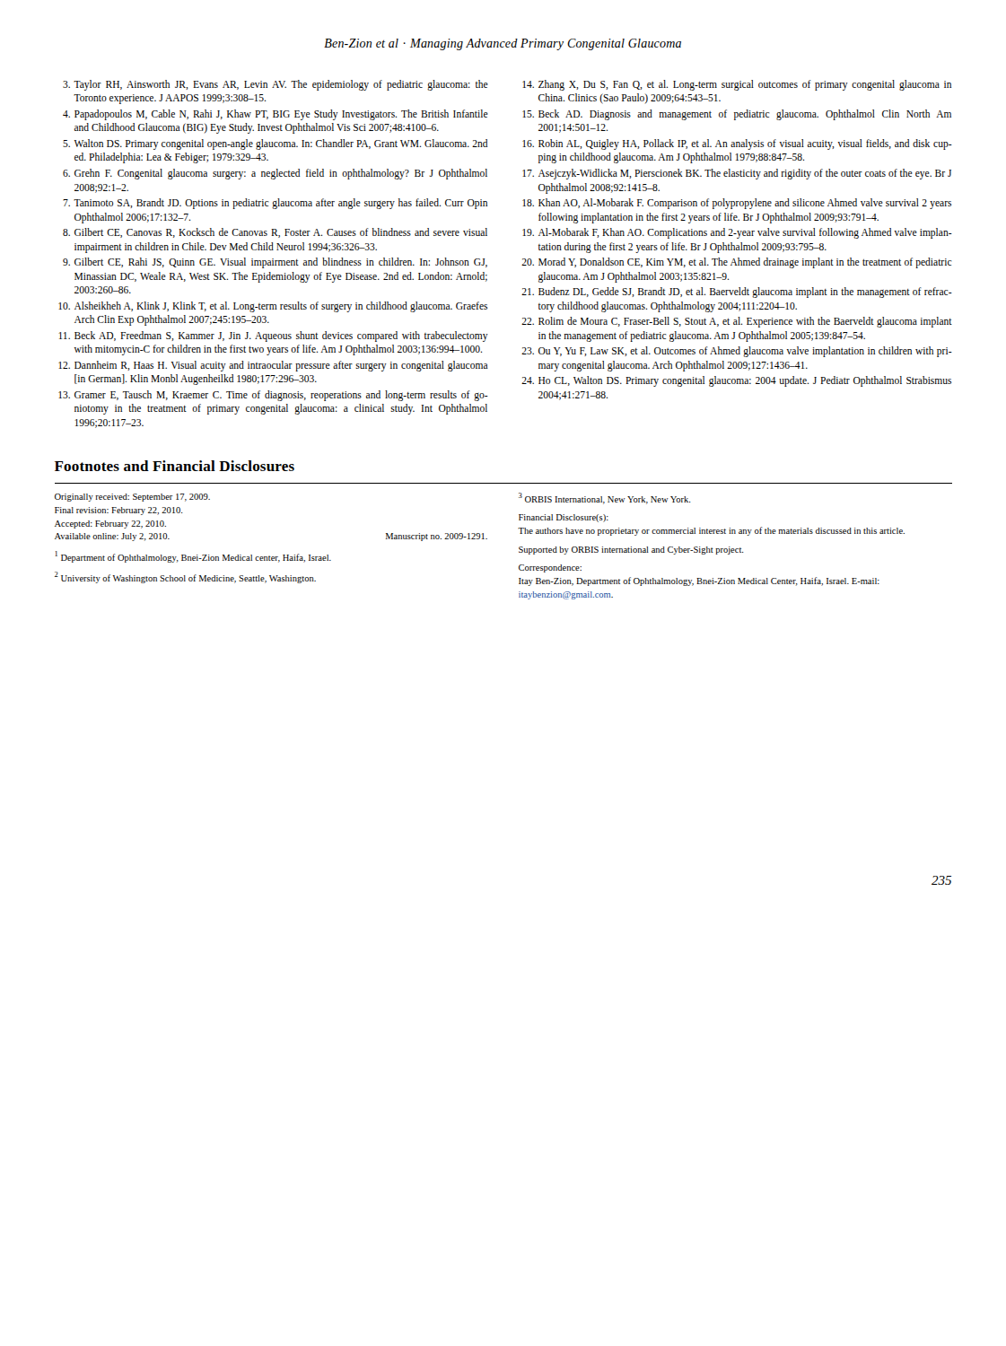Ben-Zion et al·Managing Advanced Primary Congenital Glaucoma
Taylor RH, Ainsworth JR, Evans AR, Levin AV. The epidemiology of pediatric glaucoma: the Toronto experience. J AAPOS 1999;3:308–15.
Papadopoulos M, Cable N, Rahi J, Khaw PT, BIG Eye Study Investigators. The British Infantile and Childhood Glaucoma (BIG) Eye Study. Invest Ophthalmol Vis Sci 2007;48:4100–6.
Walton DS. Primary congenital open-angle glaucoma. In: Chandler PA, Grant WM. Glaucoma. 2nd ed. Philadelphia: Lea & Febiger; 1979:329–43.
Grehn F. Congenital glaucoma surgery: a neglected field in ophthalmology? Br J Ophthalmol 2008;92:1–2.
Tanimoto SA, Brandt JD. Options in pediatric glaucoma after angle surgery has failed. Curr Opin Ophthalmol 2006;17:132–7.
Gilbert CE, Canovas R, Kocksch de Canovas R, Foster A. Causes of blindness and severe visual impairment in children in Chile. Dev Med Child Neurol 1994;36:326–33.
Gilbert CE, Rahi JS, Quinn GE. Visual impairment and blindness in children. In: Johnson GJ, Minassian DC, Weale RA, West SK. The Epidemiology of Eye Disease. 2nd ed. London: Arnold; 2003:260–86.
Alsheikheh A, Klink J, Klink T, et al. Long-term results of surgery in childhood glaucoma. Graefes Arch Clin Exp Ophthalmol 2007;245:195–203.
Beck AD, Freedman S, Kammer J, Jin J. Aqueous shunt devices compared with trabeculectomy with mitomycin-C for children in the first two years of life. Am J Ophthalmol 2003;136:994–1000.
Dannheim R, Haas H. Visual acuity and intraocular pressure after surgery in congenital glaucoma [in German]. Klin Monbl Augenheilkd 1980;177:296–303.
Gramer E, Tausch M, Kraemer C. Time of diagnosis, reoperations and long-term results of goniotomy in the treatment of primary congenital glaucoma: a clinical study. Int Ophthalmol 1996;20:117–23.
Zhang X, Du S, Fan Q, et al. Long-term surgical outcomes of primary congenital glaucoma in China. Clinics (Sao Paulo) 2009;64:543–51.
Beck AD. Diagnosis and management of pediatric glaucoma. Ophthalmol Clin North Am 2001;14:501–12.
Robin AL, Quigley HA, Pollack IP, et al. An analysis of visual acuity, visual fields, and disk cupping in childhood glaucoma. Am J Ophthalmol 1979;88:847–58.
Asejczyk-Widlicka M, Pierscionek BK. The elasticity and rigidity of the outer coats of the eye. Br J Ophthalmol 2008;92:1415–8.
Khan AO, Al-Mobarak F. Comparison of polypropylene and silicone Ahmed valve survival 2 years following implantation in the first 2 years of life. Br J Ophthalmol 2009;93:791–4.
Al-Mobarak F, Khan AO. Complications and 2-year valve survival following Ahmed valve implantation during the first 2 years of life. Br J Ophthalmol 2009;93:795–8.
Morad Y, Donaldson CE, Kim YM, et al. The Ahmed drainage implant in the treatment of pediatric glaucoma. Am J Ophthalmol 2003;135:821–9.
Budenz DL, Gedde SJ, Brandt JD, et al. Baerveldt glaucoma implant in the management of refractory childhood glaucomas. Ophthalmology 2004;111:2204–10.
Rolim de Moura C, Fraser-Bell S, Stout A, et al. Experience with the Baerveldt glaucoma implant in the management of pediatric glaucoma. Am J Ophthalmol 2005;139:847–54.
Ou Y, Yu F, Law SK, et al. Outcomes of Ahmed glaucoma valve implantation in children with primary congenital glaucoma. Arch Ophthalmol 2009;127:1436–41.
Ho CL, Walton DS. Primary congenital glaucoma: 2004 update. J Pediatr Ophthalmol Strabismus 2004;41:271–88.
Footnotes and Financial Disclosures
Originally received: September 17, 2009.
Final revision: February 22, 2010.
Accepted: February 22, 2010.
Available online: July 2, 2010. Manuscript no. 2009-1291.
1 Department of Ophthalmology, Bnei-Zion Medical center, Haifa, Israel.
2 University of Washington School of Medicine, Seattle, Washington.
3 ORBIS International, New York, New York.
Financial Disclosure(s):
The authors have no proprietary or commercial interest in any of the materials discussed in this article.
Supported by ORBIS international and Cyber-Sight project.
Correspondence:
Itay Ben-Zion, Department of Ophthalmology, Bnei-Zion Medical Center, Haifa, Israel. E-mail: itaybenzion@gmail.com.
235